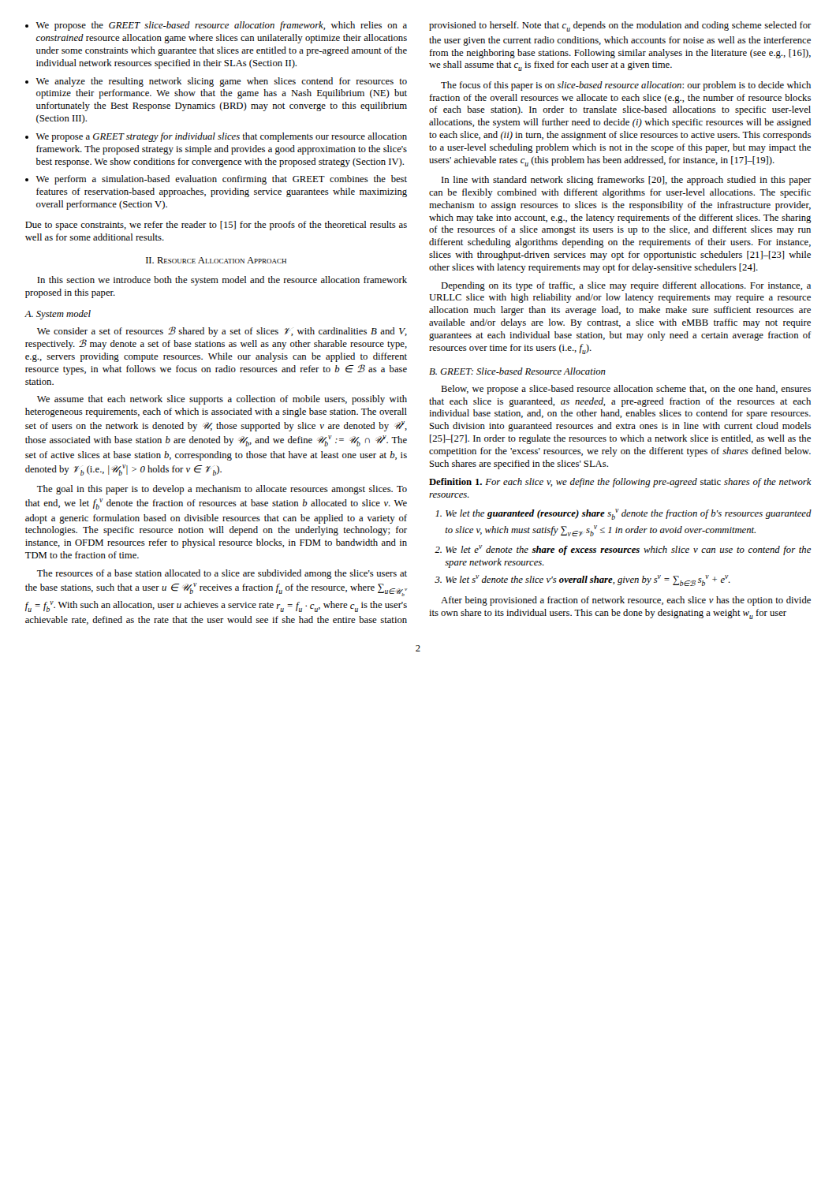We propose the GREET slice-based resource allocation framework, which relies on a constrained resource allocation game where slices can unilaterally optimize their allocations under some constraints which guarantee that slices are entitled to a pre-agreed amount of the individual network resources specified in their SLAs (Section II).
We analyze the resulting network slicing game when slices contend for resources to optimize their performance. We show that the game has a Nash Equilibrium (NE) but unfortunately the Best Response Dynamics (BRD) may not converge to this equilibrium (Section III).
We propose a GREET strategy for individual slices that complements our resource allocation framework. The proposed strategy is simple and provides a good approximation to the slice's best response. We show conditions for convergence with the proposed strategy (Section IV).
We perform a simulation-based evaluation confirming that GREET combines the best features of reservation-based approaches, providing service guarantees while maximizing overall performance (Section V).
Due to space constraints, we refer the reader to [15] for the proofs of the theoretical results as well as for some additional results.
II. Resource Allocation Approach
In this section we introduce both the system model and the resource allocation framework proposed in this paper.
A. System model
We consider a set of resources ℬ shared by a set of slices 𝒱, with cardinalities B and V, respectively. ℬ may denote a set of base stations as well as any other sharable resource type, e.g., servers providing compute resources. While our analysis can be applied to different resource types, in what follows we focus on radio resources and refer to b ∈ ℬ as a base station.
We assume that each network slice supports a collection of mobile users, possibly with heterogeneous requirements, each of which is associated with a single base station. The overall set of users on the network is denoted by 𝒰, those supported by slice v are denoted by 𝒰v, those associated with base station b are denoted by 𝒰b, and we define 𝒰bv := 𝒰b ∩ 𝒰v. The set of active slices at base station b, corresponding to those that have at least one user at b, is denoted by 𝒱b (i.e., |𝒰bv| > 0 holds for v ∈ 𝒱b).
The goal in this paper is to develop a mechanism to allocate resources amongst slices. To that end, we let fbv denote the fraction of resources at base station b allocated to slice v. We adopt a generic formulation based on divisible resources that can be applied to a variety of technologies. The specific resource notion will depend on the underlying technology; for instance, in OFDM resources refer to physical resource blocks, in FDM to bandwidth and in TDM to the fraction of time.
The resources of a base station allocated to a slice are subdivided among the slice's users at the base stations, such that a user u ∈ 𝒰bv receives a fraction fu of the resource, where ∑u∈𝒰bv fu = fbv. With such an allocation, user u achieves a service rate ru = fu · cu, where cu is the user's achievable rate, defined as the rate that the user would see if she had the entire base station provisioned to herself. Note that cu depends on the modulation and coding scheme selected for the user given the current radio conditions, which accounts for noise as well as the interference from the neighboring base stations. Following similar analyses in the literature (see e.g., [16]), we shall assume that cu is fixed for each user at a given time.
The focus of this paper is on slice-based resource allocation: our problem is to decide which fraction of the overall resources we allocate to each slice (e.g., the number of resource blocks of each base station). In order to translate slice-based allocations to specific user-level allocations, the system will further need to decide (i) which specific resources will be assigned to each slice, and (ii) in turn, the assignment of slice resources to active users. This corresponds to a user-level scheduling problem which is not in the scope of this paper, but may impact the users' achievable rates cu (this problem has been addressed, for instance, in [17]–[19]).
In line with standard network slicing frameworks [20], the approach studied in this paper can be flexibly combined with different algorithms for user-level allocations. The specific mechanism to assign resources to slices is the responsibility of the infrastructure provider, which may take into account, e.g., the latency requirements of the different slices. The sharing of the resources of a slice amongst its users is up to the slice, and different slices may run different scheduling algorithms depending on the requirements of their users. For instance, slices with throughput-driven services may opt for opportunistic schedulers [21]–[23] while other slices with latency requirements may opt for delay-sensitive schedulers [24].
Depending on its type of traffic, a slice may require different allocations. For instance, a URLLC slice with high reliability and/or low latency requirements may require a resource allocation much larger than its average load, to make make sure sufficient resources are available and/or delays are low. By contrast, a slice with eMBB traffic may not require guarantees at each individual base station, but may only need a certain average fraction of resources over time for its users (i.e., fu).
B. GREET: Slice-based Resource Allocation
Below, we propose a slice-based resource allocation scheme that, on the one hand, ensures that each slice is guaranteed, as needed, a pre-agreed fraction of the resources at each individual base station, and, on the other hand, enables slices to contend for spare resources. Such division into guaranteed resources and extra ones is in line with current cloud models [25]–[27]. In order to regulate the resources to which a network slice is entitled, as well as the competition for the 'excess' resources, we rely on the different types of shares defined below. Such shares are specified in the slices' SLAs.
Definition 1. For each slice v, we define the following pre-agreed static shares of the network resources.
We let the guaranteed (resource) share sbv denote the fraction of b's resources guaranteed to slice v, which must satisfy ∑v∈𝒱 sbv ≤ 1 in order to avoid over-commitment.
We let ev denote the share of excess resources which slice v can use to contend for the spare network resources.
We let sv denote the slice v's overall share, given by sv = ∑b∈ℬ sbv + ev.
After being provisioned a fraction of network resource, each slice v has the option to divide its own share to its individual users. This can be done by designating a weight wu for user
2